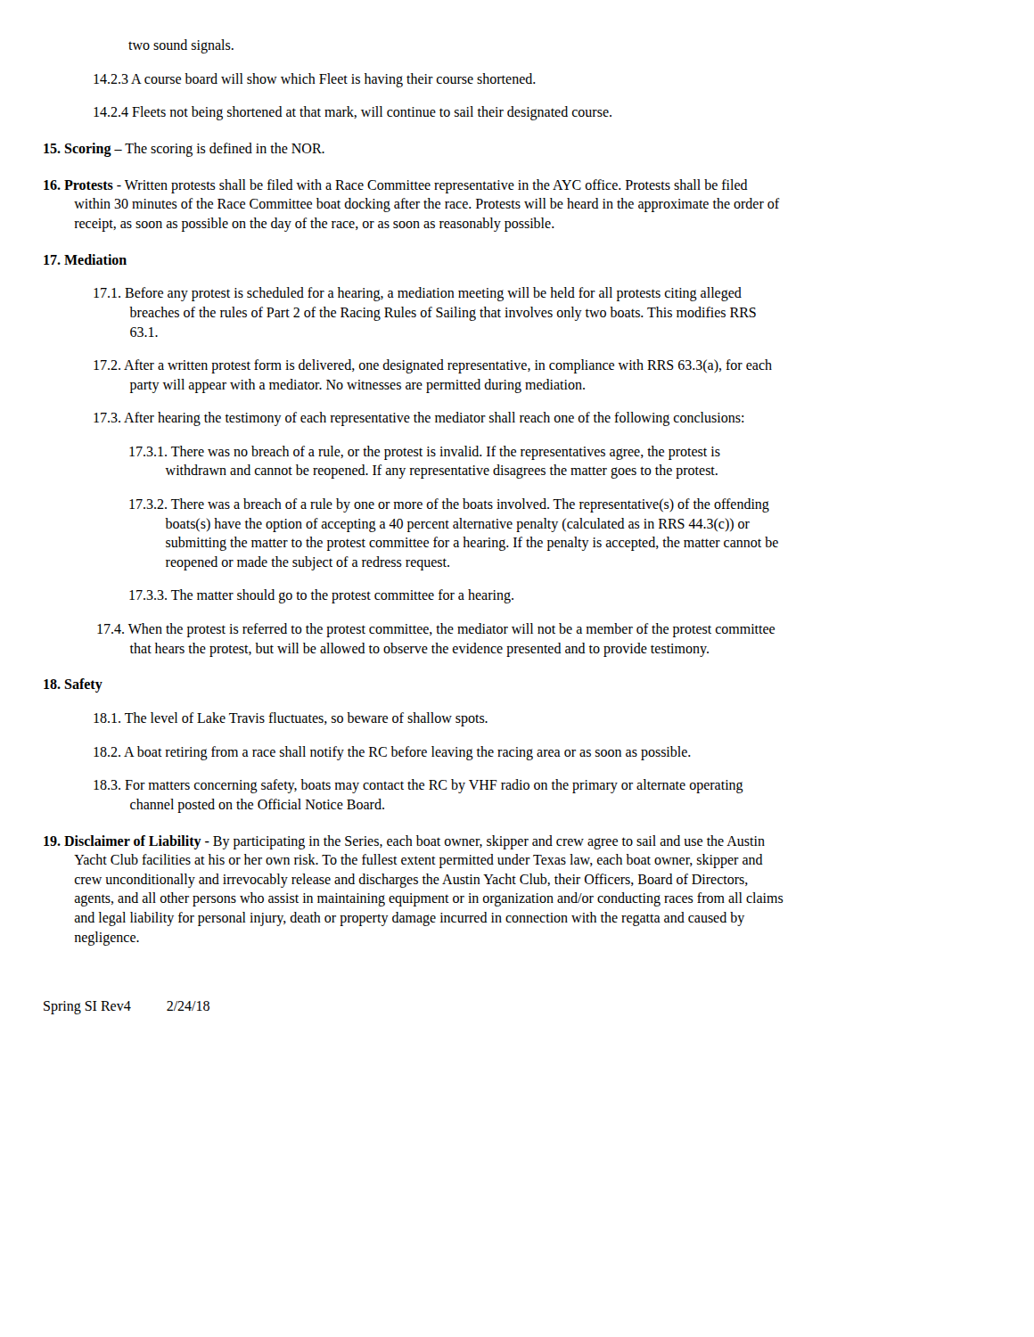two sound signals.
14.2.3 A course board will show which Fleet is having their course shortened.
14.2.4 Fleets not being shortened at that mark, will continue to sail their designated course.
15. Scoring – The scoring is defined in the NOR.
16. Protests - Written protests shall be filed with a Race Committee representative in the AYC office. Protests shall be filed within 30 minutes of the Race Committee boat docking after the race. Protests will be heard in the approximate the order of receipt, as soon as possible on the day of the race, or as soon as reasonably possible.
17. Mediation
17.1. Before any protest is scheduled for a hearing, a mediation meeting will be held for all protests citing alleged breaches of the rules of Part 2 of the Racing Rules of Sailing that involves only two boats. This modifies RRS 63.1.
17.2. After a written protest form is delivered, one designated representative, in compliance with RRS 63.3(a), for each party will appear with a mediator. No witnesses are permitted during mediation.
17.3. After hearing the testimony of each representative the mediator shall reach one of the following conclusions:
17.3.1. There was no breach of a rule, or the protest is invalid. If the representatives agree, the protest is withdrawn and cannot be reopened. If any representative disagrees the matter goes to the protest.
17.3.2. There was a breach of a rule by one or more of the boats involved. The representative(s) of the offending boats(s) have the option of accepting a 40 percent alternative penalty (calculated as in RRS 44.3(c)) or submitting the matter to the protest committee for a hearing. If the penalty is accepted, the matter cannot be reopened or made the subject of a redress request.
17.3.3. The matter should go to the protest committee for a hearing.
17.4. When the protest is referred to the protest committee, the mediator will not be a member of the protest committee that hears the protest, but will be allowed to observe the evidence presented and to provide testimony.
18. Safety
18.1. The level of Lake Travis fluctuates, so beware of shallow spots.
18.2. A boat retiring from a race shall notify the RC before leaving the racing area or as soon as possible.
18.3. For matters concerning safety, boats may contact the RC by VHF radio on the primary or alternate operating channel posted on the Official Notice Board.
19. Disclaimer of Liability - By participating in the Series, each boat owner, skipper and crew agree to sail and use the Austin Yacht Club facilities at his or her own risk. To the fullest extent permitted under Texas law, each boat owner, skipper and crew unconditionally and irrevocably release and discharges the Austin Yacht Club, their Officers, Board of Directors, agents, and all other persons who assist in maintaining equipment or in organization and/or conducting races from all claims and legal liability for personal injury, death or property damage incurred in connection with the regatta and caused by negligence.
Spring SI Rev4 2/24/18